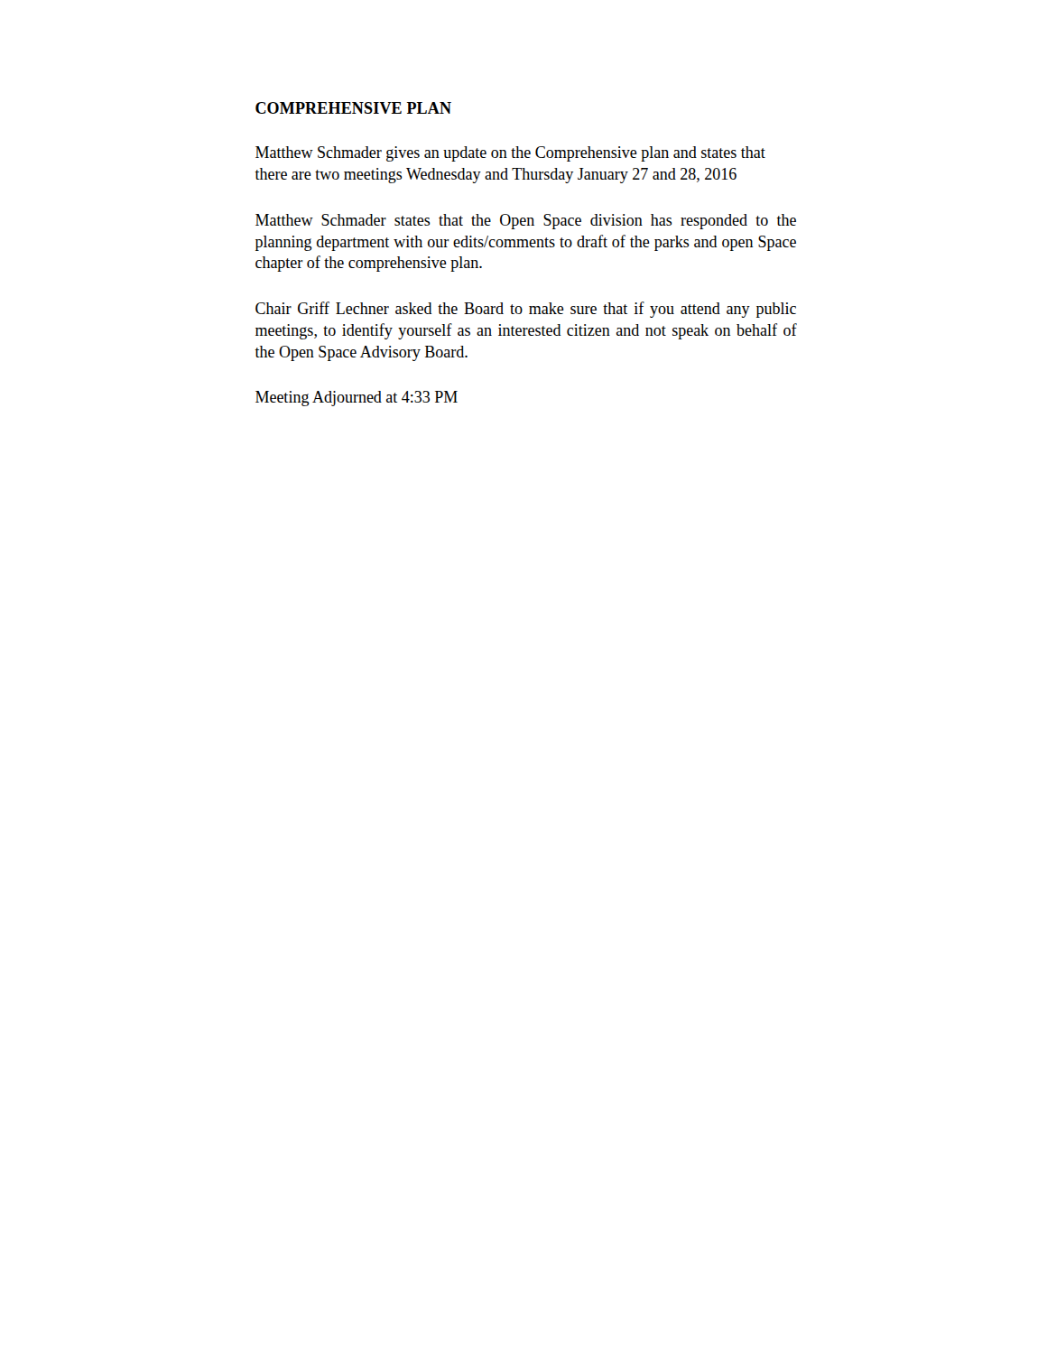COMPREHENSIVE PLAN
Matthew Schmader gives an update on the Comprehensive plan and states that there are two meetings Wednesday and Thursday January 27 and 28, 2016
Matthew Schmader states that the Open Space division has responded to the planning department with our edits/comments to draft of the parks and open Space chapter of the comprehensive plan.
Chair Griff Lechner asked the Board to make sure that if you attend any public meetings, to identify yourself as an interested citizen and not speak on behalf of the Open Space Advisory Board.
Meeting Adjourned at 4:33 PM